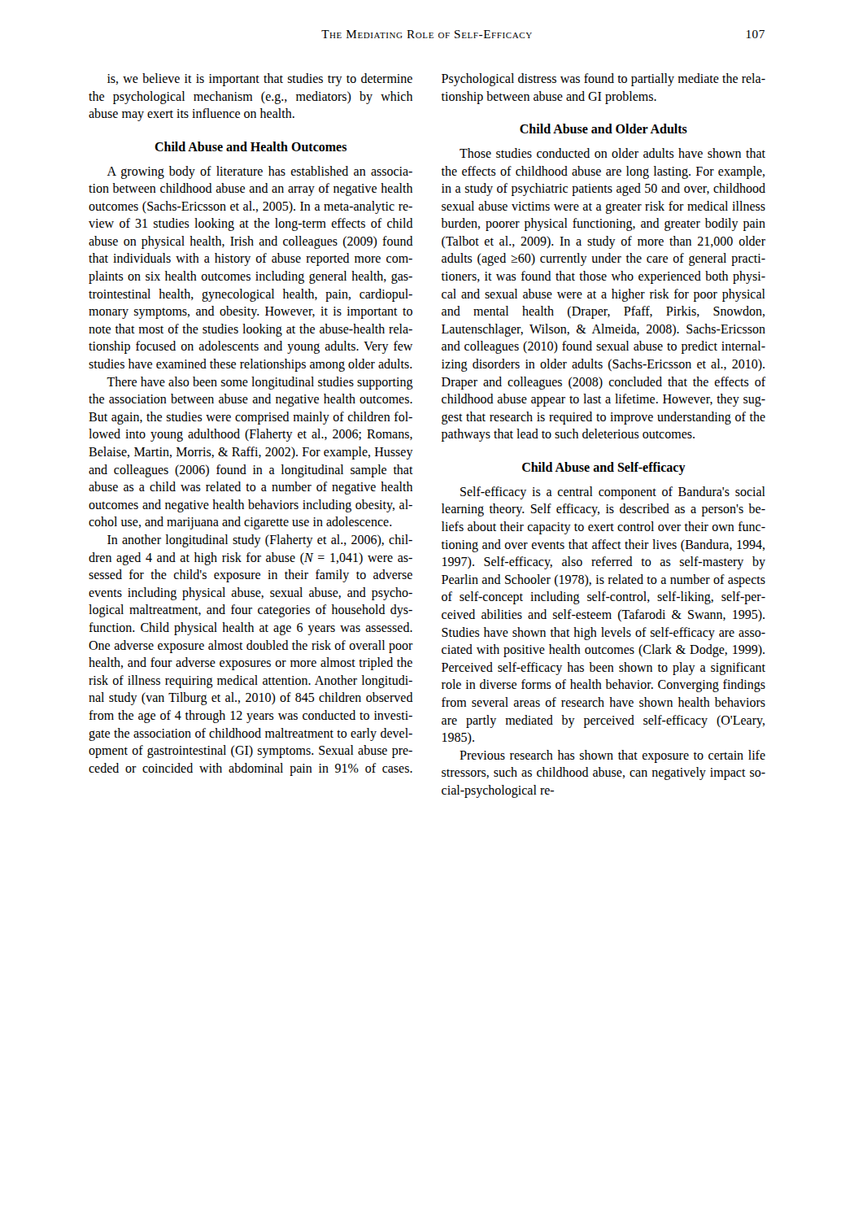The Mediating Role of Self-Efficacy 107
is, we believe it is important that studies try to determine the psychological mechanism (e.g., mediators) by which abuse may exert its influence on health.
Child Abuse and Health Outcomes
A growing body of literature has established an association between childhood abuse and an array of negative health outcomes (Sachs-Ericsson et al., 2005). In a meta-analytic review of 31 studies looking at the long-term effects of child abuse on physical health, Irish and colleagues (2009) found that individuals with a history of abuse reported more complaints on six health outcomes including general health, gastrointestinal health, gynecological health, pain, cardiopulmonary symptoms, and obesity. However, it is important to note that most of the studies looking at the abuse-health relationship focused on adolescents and young adults. Very few studies have examined these relationships among older adults.
There have also been some longitudinal studies supporting the association between abuse and negative health outcomes. But again, the studies were comprised mainly of children followed into young adulthood (Flaherty et al., 2006; Romans, Belaise, Martin, Morris, & Raffi, 2002). For example, Hussey and colleagues (2006) found in a longitudinal sample that abuse as a child was related to a number of negative health outcomes and negative health behaviors including obesity, alcohol use, and marijuana and cigarette use in adolescence.
In another longitudinal study (Flaherty et al., 2006), children aged 4 and at high risk for abuse (N = 1,041) were assessed for the child's exposure in their family to adverse events including physical abuse, sexual abuse, and psychological maltreatment, and four categories of household dysfunction. Child physical health at age 6 years was assessed. One adverse exposure almost doubled the risk of overall poor health, and four adverse exposures or more almost tripled the risk of illness requiring medical attention. Another longitudinal study (van Tilburg et al., 2010) of 845 children observed from the age of 4 through 12 years was conducted to investigate the association of childhood maltreatment to early development of gastrointestinal (GI) symptoms. Sexual abuse preceded or coincided with abdominal pain in 91% of cases. Psychological distress was found to partially mediate the relationship between abuse and GI problems.
Child Abuse and Older Adults
Those studies conducted on older adults have shown that the effects of childhood abuse are long lasting. For example, in a study of psychiatric patients aged 50 and over, childhood sexual abuse victims were at a greater risk for medical illness burden, poorer physical functioning, and greater bodily pain (Talbot et al., 2009). In a study of more than 21,000 older adults (aged ≥60) currently under the care of general practitioners, it was found that those who experienced both physical and sexual abuse were at a higher risk for poor physical and mental health (Draper, Pfaff, Pirkis, Snowdon, Lautenschlager, Wilson, & Almeida, 2008). Sachs-Ericsson and colleagues (2010) found sexual abuse to predict internalizing disorders in older adults (Sachs-Ericsson et al., 2010). Draper and colleagues (2008) concluded that the effects of childhood abuse appear to last a lifetime. However, they suggest that research is required to improve understanding of the pathways that lead to such deleterious outcomes.
Child Abuse and Self-efficacy
Self-efficacy is a central component of Bandura's social learning theory. Self efficacy, is described as a person's beliefs about their capacity to exert control over their own functioning and over events that affect their lives (Bandura, 1994, 1997). Self-efficacy, also referred to as self-mastery by Pearlin and Schooler (1978), is related to a number of aspects of self-concept including self-control, self-liking, self-perceived abilities and self-esteem (Tafarodi & Swann, 1995). Studies have shown that high levels of self-efficacy are associated with positive health outcomes (Clark & Dodge, 1999). Perceived self-efficacy has been shown to play a significant role in diverse forms of health behavior. Converging findings from several areas of research have shown health behaviors are partly mediated by perceived self-efficacy (O'Leary, 1985).
Previous research has shown that exposure to certain life stressors, such as childhood abuse, can negatively impact social-psychological re-